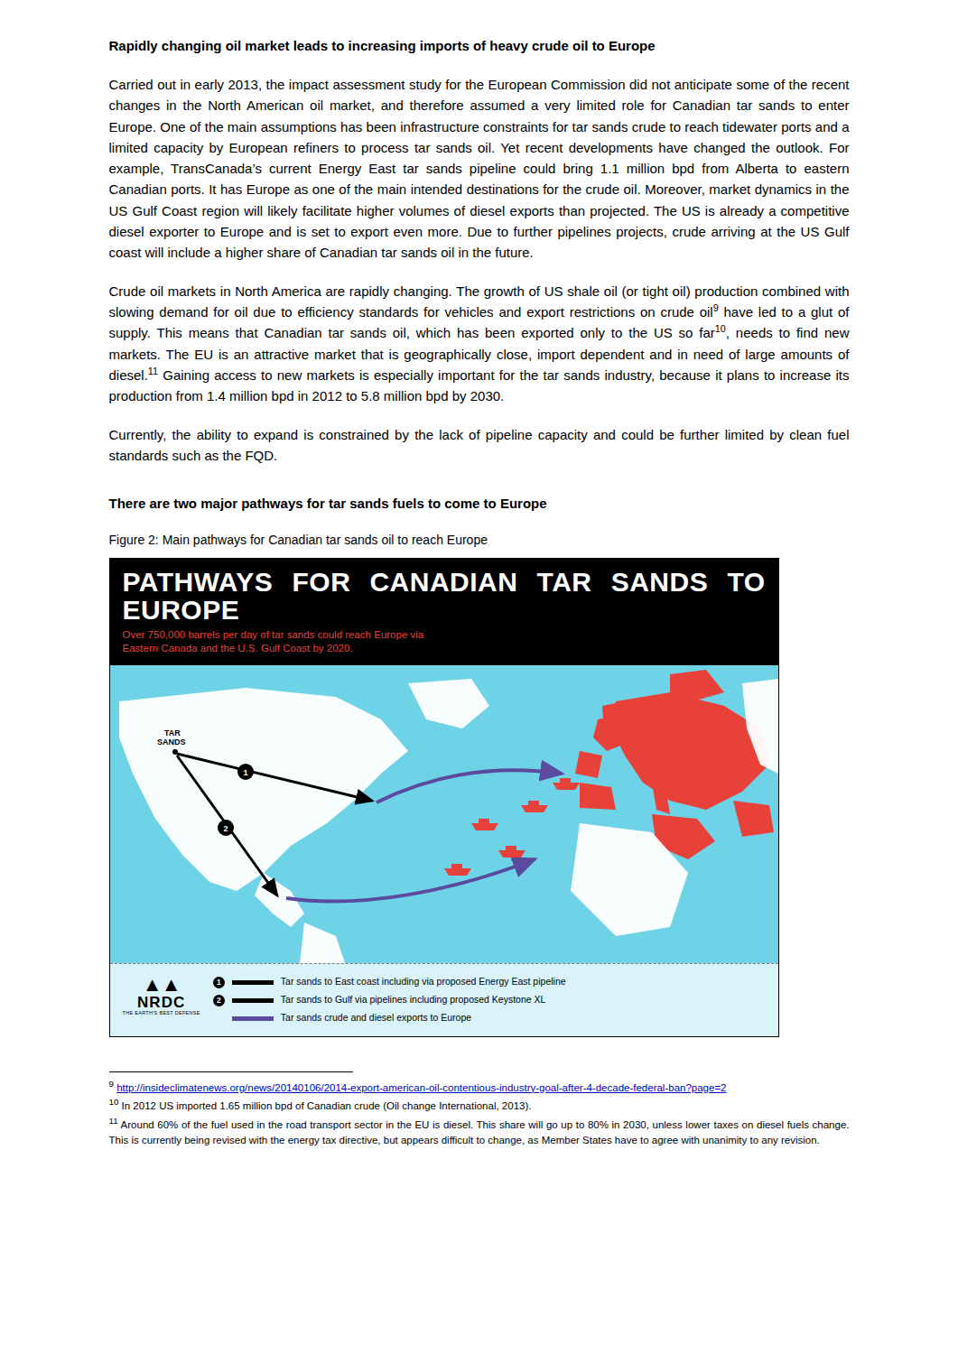Rapidly changing oil market leads to increasing imports of heavy crude oil to Europe
Carried out in early 2013, the impact assessment study for the European Commission did not anticipate some of the recent changes in the North American oil market, and therefore assumed a very limited role for Canadian tar sands to enter Europe. One of the main assumptions has been infrastructure constraints for tar sands crude to reach tidewater ports and a limited capacity by European refiners to process tar sands oil. Yet recent developments have changed the outlook. For example, TransCanada’s current Energy East tar sands pipeline could bring 1.1 million bpd from Alberta to eastern Canadian ports. It has Europe as one of the main intended destinations for the crude oil. Moreover, market dynamics in the US Gulf Coast region will likely facilitate higher volumes of diesel exports than projected. The US is already a competitive diesel exporter to Europe and is set to export even more. Due to further pipelines projects, crude arriving at the US Gulf coast will include a higher share of Canadian tar sands oil in the future.
Crude oil markets in North America are rapidly changing. The growth of US shale oil (or tight oil) production combined with slowing demand for oil due to efficiency standards for vehicles and export restrictions on crude oil9 have led to a glut of supply. This means that Canadian tar sands oil, which has been exported only to the US so far10, needs to find new markets. The EU is an attractive market that is geographically close, import dependent and in need of large amounts of diesel.11 Gaining access to new markets is especially important for the tar sands industry, because it plans to increase its production from 1.4 million bpd in 2012 to 5.8 million bpd by 2030.
Currently, the ability to expand is constrained by the lack of pipeline capacity and could be further limited by clean fuel standards such as the FQD.
There are two major pathways for tar sands fuels to come to Europe
Figure 2: Main pathways for Canadian tar sands oil to reach Europe
PATHWAYS FOR CANADIAN TAR SANDS TO EUROPE
Over 750,000 barrels per day of tar sands could reach Europe via
Eastern Canada and the U.S. Gulf Coast by 2020.
TAR SANDS 1 2
▲▲
NRDC
THE EARTH'S BEST DEFENSE
1 Tar sands to East coast including via proposed Energy East pipeline
2 Tar sands to Gulf via pipelines including proposed Keystone XL
Tar sands crude and diesel exports to Europe
9 http://insideclimatenews.org/news/20140106/2014-export-american-oil-contentious-industry-goal-after-4-decade-federal-ban?page=2
10 In 2012 US imported 1.65 million bpd of Canadian crude (Oil change International, 2013).
11 Around 60% of the fuel used in the road transport sector in the EU is diesel. This share will go up to 80% in 2030, unless lower taxes on diesel fuels change. This is currently being revised with the energy tax directive, but appears difficult to change, as Member States have to agree with unanimity to any revision.